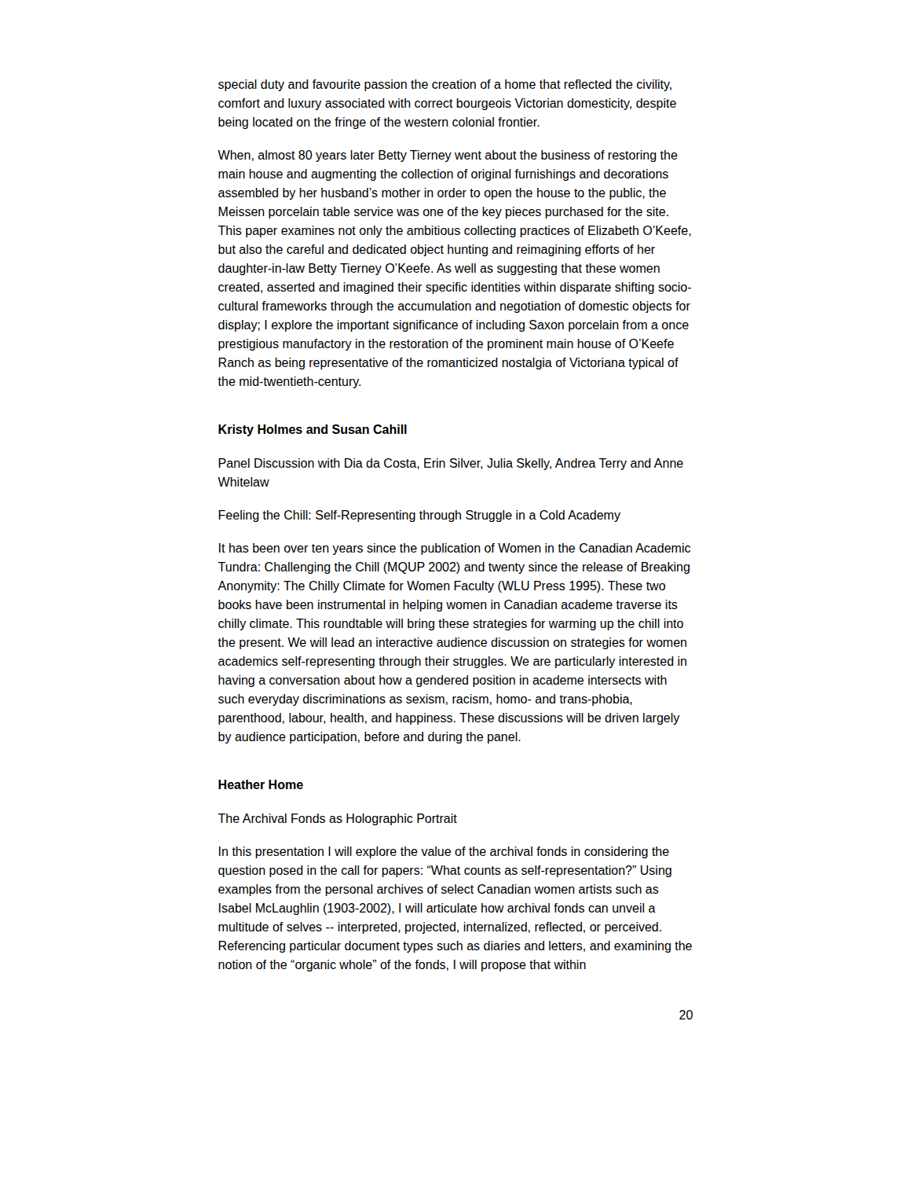special duty and favourite passion the creation of a home that reflected the civility, comfort and luxury associated with correct bourgeois Victorian domesticity, despite being located on the fringe of the western colonial frontier.
When, almost 80 years later Betty Tierney went about the business of restoring the main house and augmenting the collection of original furnishings and decorations assembled by her husband’s mother in order to open the house to the public, the Meissen porcelain table service was one of the key pieces purchased for the site. This paper examines not only the ambitious collecting practices of Elizabeth O’Keefe, but also the careful and dedicated object hunting and reimagining efforts of her daughter-in-law Betty Tierney O’Keefe. As well as suggesting that these women created, asserted and imagined their specific identities within disparate shifting socio-cultural frameworks through the accumulation and negotiation of domestic objects for display; I explore the important significance of including Saxon porcelain from a once prestigious manufactory in the restoration of the prominent main house of O’Keefe Ranch as being representative of the romanticized nostalgia of Victoriana typical of the mid-twentieth-century.
Kristy Holmes and Susan Cahill
Panel Discussion with Dia da Costa, Erin Silver, Julia Skelly, Andrea Terry and Anne Whitelaw
Feeling the Chill: Self-Representing through Struggle in a Cold Academy
It has been over ten years since the publication of Women in the Canadian Academic Tundra: Challenging the Chill (MQUP 2002) and twenty since the release of Breaking Anonymity: The Chilly Climate for Women Faculty (WLU Press 1995). These two books have been instrumental in helping women in Canadian academe traverse its chilly climate. This roundtable will bring these strategies for warming up the chill into the present. We will lead an interactive audience discussion on strategies for women academics self-representing through their struggles. We are particularly interested in having a conversation about how a gendered position in academe intersects with such everyday discriminations as sexism, racism, homo- and trans-phobia, parenthood, labour, health, and happiness. These discussions will be driven largely by audience participation, before and during the panel.
Heather Home
The Archival Fonds as Holographic Portrait
In this presentation I will explore the value of the archival fonds in considering the question posed in the call for papers: “What counts as self-representation?” Using examples from the personal archives of select Canadian women artists such as Isabel McLaughlin (1903-2002), I will articulate how archival fonds can unveil a multitude of selves -- interpreted, projected, internalized, reflected, or perceived. Referencing particular document types such as diaries and letters, and examining the notion of the “organic whole” of the fonds, I will propose that within
20